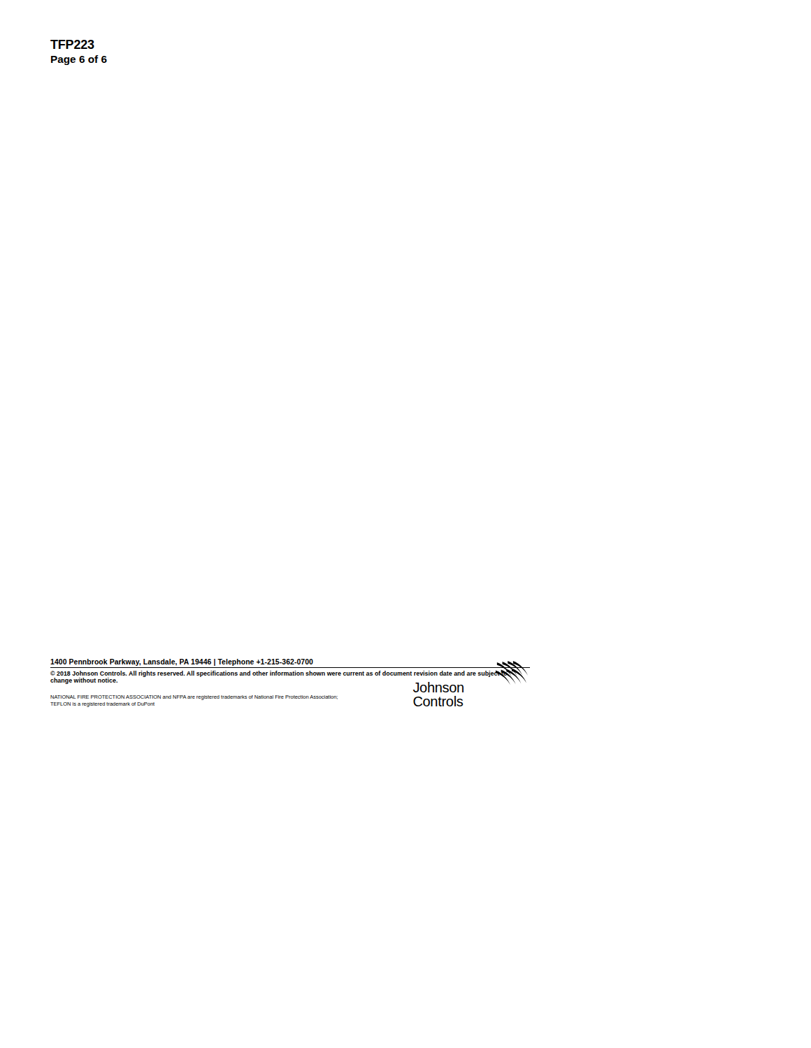TFP223
Page 6 of 6
1400 Pennbrook Parkway, Lansdale, PA 19446 | Telephone +1-215-362-0700
© 2018 Johnson Controls. All rights reserved. All specifications and other information shown were current as of document revision date and are subject to change without notice.
NATIONAL FIRE PROTECTION ASSOCIATION and NFPA are registered trademarks of National Fire Protection Association;
TEFLON is a registered trademark of DuPont
Johnson Controls